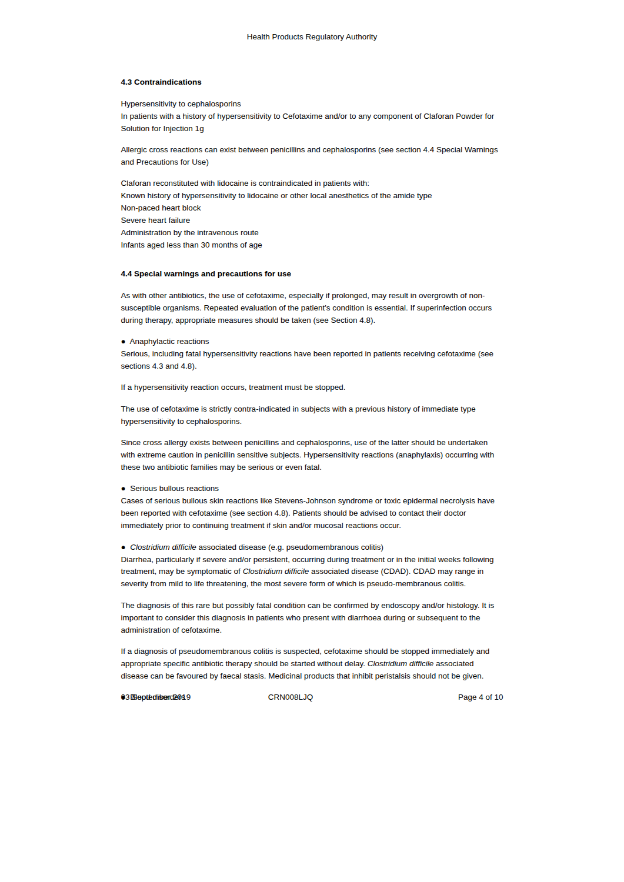Health Products Regulatory Authority
4.3 Contraindications
Hypersensitivity to cephalosporins
In patients with a history of hypersensitivity to Cefotaxime and/or to any component of Claforan Powder for Solution for Injection 1g
Allergic cross reactions can exist between penicillins and cephalosporins (see section 4.4 Special Warnings and Precautions for Use)
Claforan reconstituted with lidocaine is contraindicated in patients with:
Known history of hypersensitivity to lidocaine or other local anesthetics of the amide type
Non-paced heart block
Severe heart failure
Administration by the intravenous route
Infants aged less than 30 months of age
4.4 Special warnings and precautions for use
As with other antibiotics, the use of cefotaxime, especially if prolonged, may result in overgrowth of non-susceptible organisms. Repeated evaluation of the patient's condition is essential. If superinfection occurs during therapy, appropriate measures should be taken (see Section 4.8).
● Anaphylactic reactions
Serious, including fatal hypersensitivity reactions have been reported in patients receiving cefotaxime (see sections 4.3 and 4.8).
If a hypersensitivity reaction occurs, treatment must be stopped.
The use of cefotaxime is strictly contra-indicated in subjects with a previous history of immediate type hypersensitivity to cephalosporins.
Since cross allergy exists between penicillins and cephalosporins, use of the latter should be undertaken with extreme caution in penicillin sensitive subjects. Hypersensitivity reactions (anaphylaxis) occurring with these two antibiotic families may be serious or even fatal.
● Serious bullous reactions
Cases of serious bullous skin reactions like Stevens-Johnson syndrome or toxic epidermal necrolysis have been reported with cefotaxime (see section 4.8). Patients should be advised to contact their doctor immediately prior to continuing treatment if skin and/or mucosal reactions occur.
● Clostridium difficile associated disease (e.g. pseudomembranous colitis)
Diarrhea, particularly if severe and/or persistent, occurring during treatment or in the initial weeks following treatment, may be symptomatic of Clostridium difficile associated disease (CDAD). CDAD may range in severity from mild to life threatening, the most severe form of which is pseudo-membranous colitis.
The diagnosis of this rare but possibly fatal condition can be confirmed by endoscopy and/or histology. It is important to consider this diagnosis in patients who present with diarrhoea during or subsequent to the administration of cefotaxime.
If a diagnosis of pseudomembranous colitis is suspected, cefotaxime should be stopped immediately and appropriate specific antibiotic therapy should be started without delay. Clostridium difficile associated disease can be favoured by faecal stasis. Medicinal products that inhibit peristalsis should not be given.
● Blood disorders
03 September 2019 CRN008LJQ Page 4 of 10